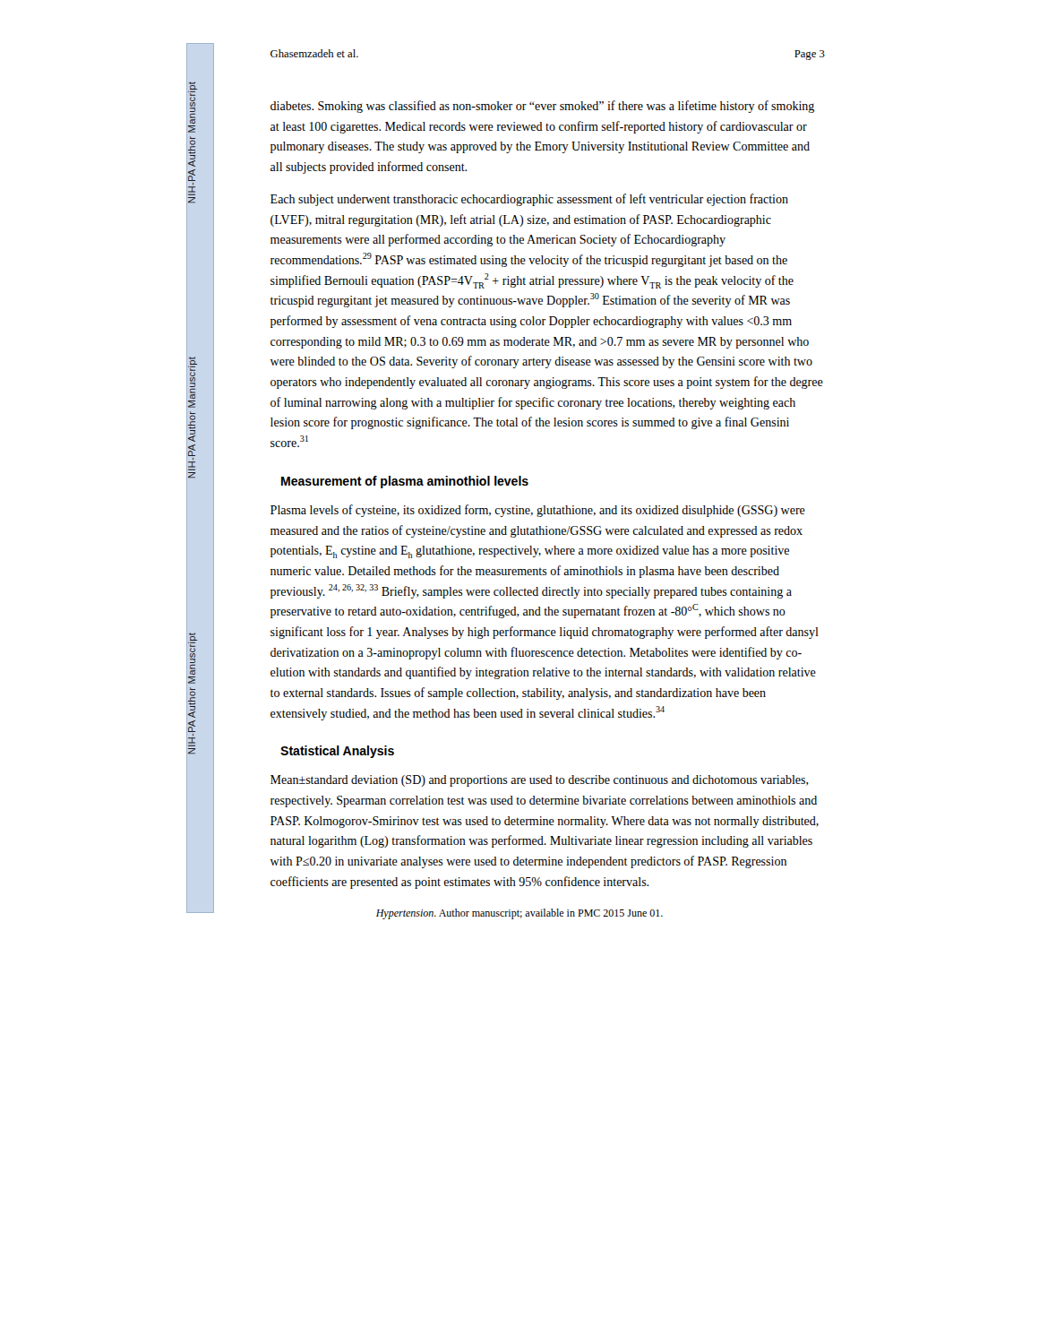NIH-PA Author Manuscript
NIH-PA Author Manuscript
NIH-PA Author Manuscript
Ghasemzadeh et al. Page 3
diabetes. Smoking was classified as non-smoker or “ever smoked” if there was a lifetime history of smoking at least 100 cigarettes. Medical records were reviewed to confirm self-reported history of cardiovascular or pulmonary diseases. The study was approved by the Emory University Institutional Review Committee and all subjects provided informed consent.
Each subject underwent transthoracic echocardiographic assessment of left ventricular ejection fraction (LVEF), mitral regurgitation (MR), left atrial (LA) size, and estimation of PASP. Echocardiographic measurements were all performed according to the American Society of Echocardiography recommendations.29 PASP was estimated using the velocity of the tricuspid regurgitant jet based on the simplified Bernouli equation (PASP=4VTR2 + right atrial pressure) where VTR is the peak velocity of the tricuspid regurgitant jet measured by continuous-wave Doppler.30 Estimation of the severity of MR was performed by assessment of vena contracta using color Doppler echocardiography with values <0.3 mm corresponding to mild MR; 0.3 to 0.69 mm as moderate MR, and >0.7 mm as severe MR by personnel who were blinded to the OS data. Severity of coronary artery disease was assessed by the Gensini score with two operators who independently evaluated all coronary angiograms. This score uses a point system for the degree of luminal narrowing along with a multiplier for specific coronary tree locations, thereby weighting each lesion score for prognostic significance. The total of the lesion scores is summed to give a final Gensini score.31
Measurement of plasma aminothiol levels
Plasma levels of cysteine, its oxidized form, cystine, glutathione, and its oxidized disulphide (GSSG) were measured and the ratios of cysteine/cystine and glutathione/GSSG were calculated and expressed as redox potentials, Eh cystine and Eh glutathione, respectively, where a more oxidized value has a more positive numeric value. Detailed methods for the measurements of aminothiols in plasma have been described previously. 24, 26, 32, 33 Briefly, samples were collected directly into specially prepared tubes containing a preservative to retard auto-oxidation, centrifuged, and the supernatant frozen at -80°C, which shows no significant loss for 1 year. Analyses by high performance liquid chromatography were performed after dansyl derivatization on a 3-aminopropyl column with fluorescence detection. Metabolites were identified by co-elution with standards and quantified by integration relative to the internal standards, with validation relative to external standards. Issues of sample collection, stability, analysis, and standardization have been extensively studied, and the method has been used in several clinical studies.34
Statistical Analysis
Mean±standard deviation (SD) and proportions are used to describe continuous and dichotomous variables, respectively. Spearman correlation test was used to determine bivariate correlations between aminothiols and PASP. Kolmogorov-Smirinov test was used to determine normality. Where data was not normally distributed, natural logarithm (Log) transformation was performed. Multivariate linear regression including all variables with P≤0.20 in univariate analyses were used to determine independent predictors of PASP. Regression coefficients are presented as point estimates with 95% confidence intervals.
Hypertension. Author manuscript; available in PMC 2015 June 01.